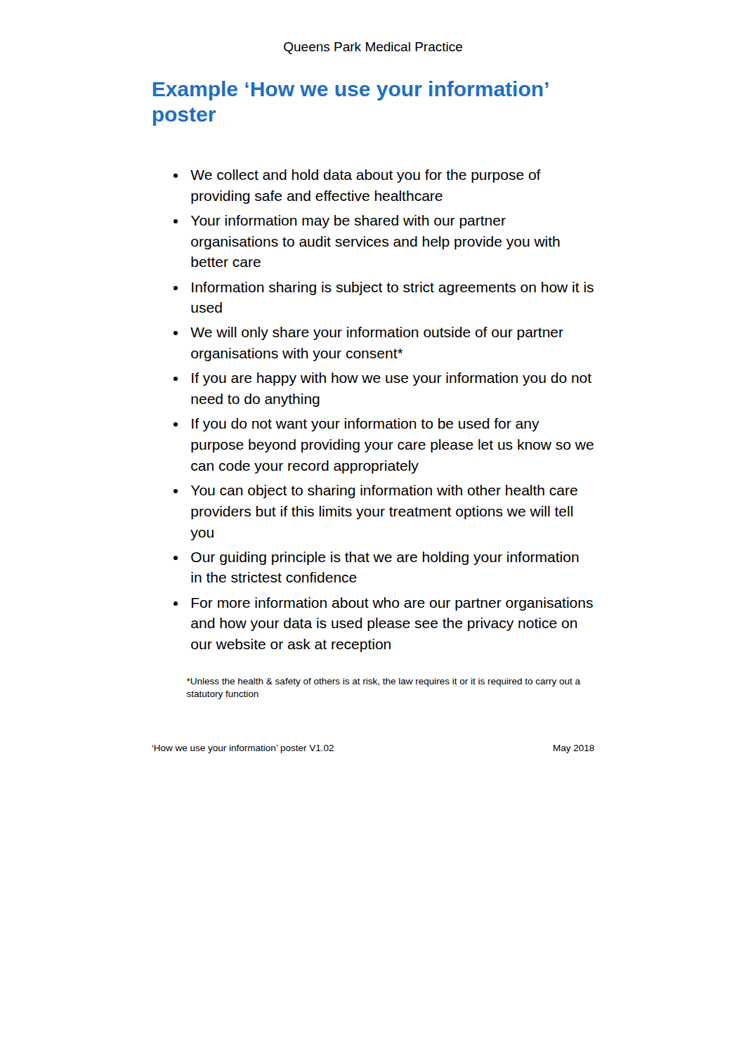Queens Park Medical Practice
Example ‘How we use your information’ poster
We collect and hold data about you for the purpose of providing safe and effective healthcare
Your information may be shared with our partner organisations to audit services and help provide you with better care
Information sharing is subject to strict agreements on how it is used
We will only share your information outside of our partner organisations with your consent*
If you are happy with how we use your information you do not need to do anything
If you do not want your information to be used for any purpose beyond providing your care please let us know so we can code your record appropriately
You can object to sharing information with other health care providers but if this limits your treatment options we will tell you
Our guiding principle is that we are holding your information in the strictest confidence
For more information about who are our partner organisations and how your data is used please see the privacy notice on our website or ask at reception
*Unless the health & safety of others is at risk, the law requires it or it is required to carry out a statutory function
‘How we use your information’ poster V1.02
May 2018